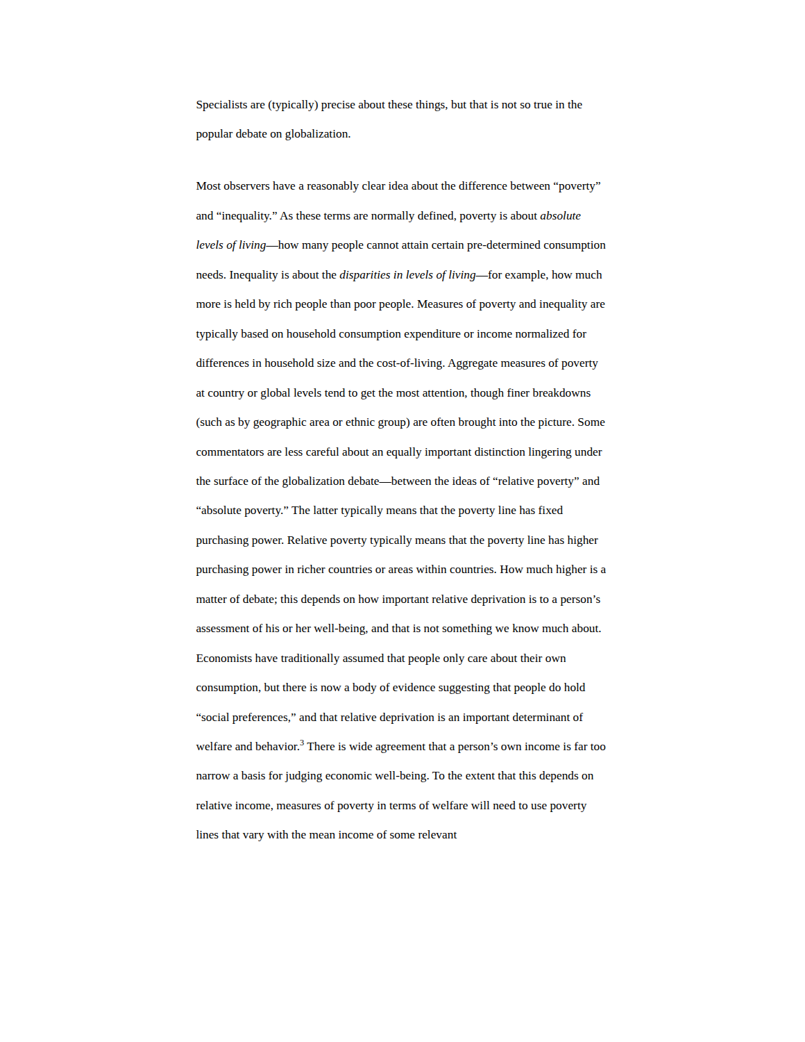Specialists are (typically) precise about these things, but that is not so true in the popular debate on globalization.
Most observers have a reasonably clear idea about the difference between “poverty” and “inequality.” As these terms are normally defined, poverty is about absolute levels of living—how many people cannot attain certain pre-determined consumption needs. Inequality is about the disparities in levels of living—for example, how much more is held by rich people than poor people. Measures of poverty and inequality are typically based on household consumption expenditure or income normalized for differences in household size and the cost-of-living. Aggregate measures of poverty at country or global levels tend to get the most attention, though finer breakdowns (such as by geographic area or ethnic group) are often brought into the picture. Some commentators are less careful about an equally important distinction lingering under the surface of the globalization debate—between the ideas of “relative poverty” and “absolute poverty.” The latter typically means that the poverty line has fixed purchasing power. Relative poverty typically means that the poverty line has higher purchasing power in richer countries or areas within countries. How much higher is a matter of debate; this depends on how important relative deprivation is to a person’s assessment of his or her well-being, and that is not something we know much about. Economists have traditionally assumed that people only care about their own consumption, but there is now a body of evidence suggesting that people do hold “social preferences,” and that relative deprivation is an important determinant of welfare and behavior.3 There is wide agreement that a person’s own income is far too narrow a basis for judging economic well-being. To the extent that this depends on relative income, measures of poverty in terms of welfare will need to use poverty lines that vary with the mean income of some relevant